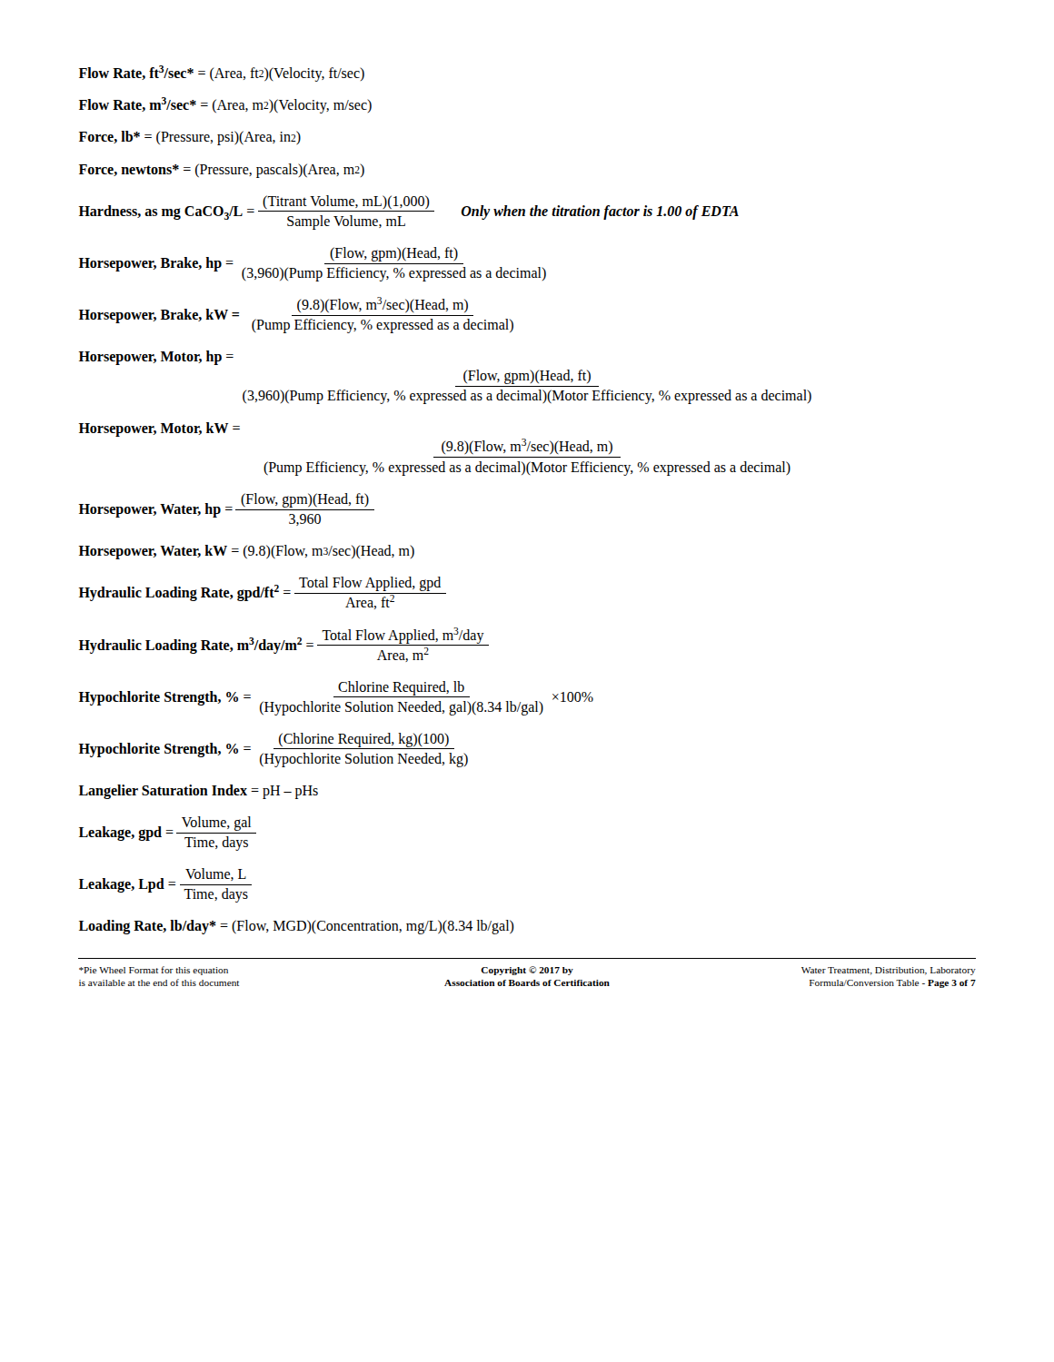Flow Rate, ft3/sec* = (Area, ft2)(Velocity, ft/sec)
Flow Rate, m3/sec* = (Area, m2)(Velocity, m/sec)
Force, lb* = (Pressure, psi)(Area, in2)
Force, newtons* = (Pressure, pascals)(Area, m2)
Hardness, as mg CaCO3/L = (Titrant Volume, mL)(1,000) Sample Volume, mL Only when the titration factor is 1.00 of EDTA
Horsepower, Brake, hp = (Flow, gpm)(Head, ft) (3,960)(Pump Efficiency, % expressed as a decimal)
Horsepower, Brake, kW = (9.8)(Flow, m3/sec)(Head, m) (Pump Efficiency, % expressed as a decimal)
Horsepower, Motor, hp =
(Flow, gpm)(Head, ft) (3,960)(Pump Efficiency, % expressed as a decimal)(Motor Efficiency, % expressed as a decimal)
Horsepower, Motor, kW =
(9.8)(Flow, m3/sec)(Head, m) (Pump Efficiency, % expressed as a decimal)(Motor Efficiency, % expressed as a decimal)
Horsepower, Water, hp = (Flow, gpm)(Head, ft) 3,960
Horsepower, Water, kW = (9.8)(Flow, m3/sec)(Head, m)
Hydraulic Loading Rate, gpd/ft2 = Total Flow Applied, gpd Area, ft2
Hydraulic Loading Rate, m3/day/m2 = Total Flow Applied, m3/day Area, m2
Hypochlorite Strength, % = Chlorine Required, lb (Hypochlorite Solution Needed, gal)(8.34 lb/gal) ×100%
Hypochlorite Strength, % = (Chlorine Required, kg)(100) (Hypochlorite Solution Needed, kg)
Langelier Saturation Index = pH – pHs
Leakage, gpd = Volume, gal Time, days
Leakage, Lpd = Volume, L Time, days
Loading Rate, lb/day* = (Flow, MGD)(Concentration, mg/L)(8.34 lb/gal)
*Pie Wheel Format for this equation
is available at the end of this document
Copyright © 2017 by
Association of Boards of Certification
Water Treatment, Distribution, Laboratory
Formula/Conversion Table - Page 3 of 7